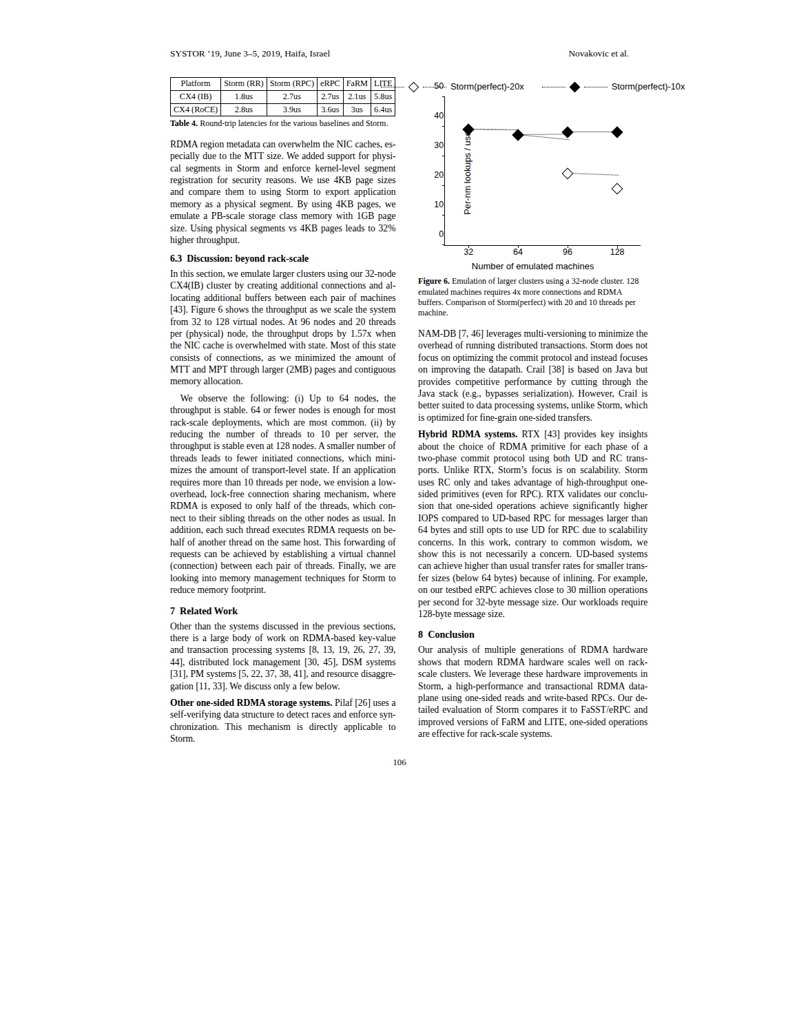SYSTOR ’19, June 3–5, 2019, Haifa, Israel
Novakovic et al.
| Platform | Storm (RR) | Storm (RPC) | eRPC | FaRM | LITE |
| --- | --- | --- | --- | --- | --- |
| CX4 (IB) | 1.8us | 2.7us | 2.7us | 2.1us | 5.8us |
| CX4 (RoCE) | 2.8us | 3.9us | 3.6us | 3us | 6.4us |
Table 4. Round-trip latencies for the various baselines and Storm.
RDMA region metadata can overwhelm the NIC caches, especially due to the MTT size. We added support for physical segments in Storm and enforce kernel-level segment registration for security reasons. We use 4KB page sizes and compare them to using Storm to export application memory as a physical segment. By using 4KB pages, we emulate a PB-scale storage class memory with 1GB page size. Using physical segments vs 4KB pages leads to 32% higher throughput.
6.3 Discussion: beyond rack-scale
In this section, we emulate larger clusters using our 32-node CX4(IB) cluster by creating additional connections and allocating additional buffers between each pair of machines [43]. Figure 6 shows the throughput as we scale the system from 32 to 128 virtual nodes. At 96 nodes and 20 threads per (physical) node, the throughput drops by 1.57x when the NIC cache is overwhelmed with state. Most of this state consists of connections, as we minimized the amount of MTT and MPT through larger (2MB) pages and contiguous memory allocation.
We observe the following: (i) Up to 64 nodes, the throughput is stable. 64 or fewer nodes is enough for most rack-scale deployments, which are most common. (ii) by reducing the number of threads to 10 per server, the throughput is stable even at 128 nodes. A smaller number of threads leads to fewer initiated connections, which minimizes the amount of transport-level state. If an application requires more than 10 threads per node, we envision a low-overhead, lock-free connection sharing mechanism, where RDMA is exposed to only half of the threads, which connect to their sibling threads on the other nodes as usual. In addition, each such thread executes RDMA requests on behalf of another thread on the same host. This forwarding of requests can be achieved by establishing a virtual channel (connection) between each pair of threads. Finally, we are looking into memory management techniques for Storm to reduce memory footprint.
7 Related Work
Other than the systems discussed in the previous sections, there is a large body of work on RDMA-based key-value and transaction processing systems [8, 13, 19, 26, 27, 39, 44], distributed lock management [30, 45], DSM systems [31], PM systems [5, 22, 37, 38, 41], and resource disaggregation [11, 33]. We discuss only a few below.
Other one-sided RDMA storage systems. Pilaf [26] uses a self-verifying data structure to detect races and enforce synchronization. This mechanism is directly applicable to Storm.
Storm(perfect)-20x
Storm(perfect)-10x
Per-nm lookups / usec
0
10
20
30
40
50
32
64
96
128
Number of emulated machines
Figure 6. Emulation of larger clusters using a 32-node cluster. 128 emulated machines requires 4x more connections and RDMA buffers. Comparison of Storm(perfect) with 20 and 10 threads per machine.
NAM-DB [7, 46] leverages multi-versioning to minimize the overhead of running distributed transactions. Storm does not focus on optimizing the commit protocol and instead focuses on improving the datapath. Crail [38] is based on Java but provides competitive performance by cutting through the Java stack (e.g., bypasses serialization). However, Crail is better suited to data processing systems, unlike Storm, which is optimized for fine-grain one-sided transfers.
Hybrid RDMA systems. RTX [43] provides key insights about the choice of RDMA primitive for each phase of a two-phase commit protocol using both UD and RC transports. Unlike RTX, Storm’s focus is on scalability. Storm uses RC only and takes advantage of high-throughput one-sided primitives (even for RPC). RTX validates our conclusion that one-sided operations achieve significantly higher IOPS compared to UD-based RPC for messages larger than 64 bytes and still opts to use UD for RPC due to scalability concerns. In this work, contrary to common wisdom, we show this is not necessarily a concern. UD-based systems can achieve higher than usual transfer rates for smaller transfer sizes (below 64 bytes) because of inlining. For example, on our testbed eRPC achieves close to 30 million operations per second for 32-byte message size. Our workloads require 128-byte message size.
8 Conclusion
Our analysis of multiple generations of RDMA hardware shows that modern RDMA hardware scales well on rack-scale clusters. We leverage these hardware improvements in Storm, a high-performance and transactional RDMA dataplane using one-sided reads and write-based RPCs. Our detailed evaluation of Storm compares it to FaSST/eRPC and improved versions of FaRM and LITE, one-sided operations are effective for rack-scale systems.
106